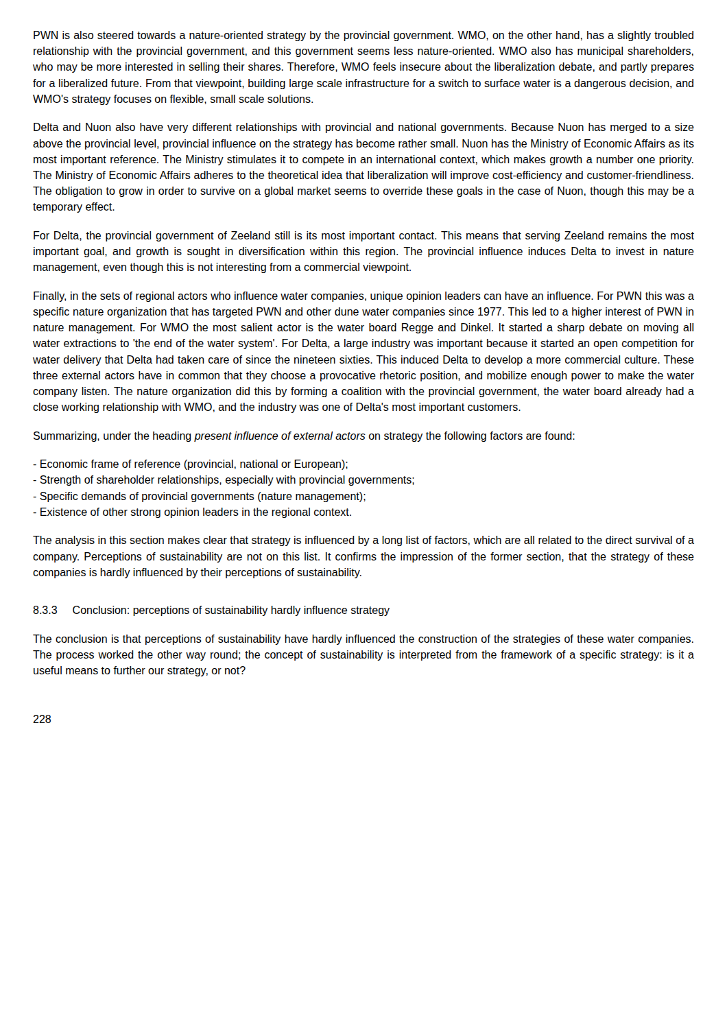PWN is also steered towards a nature-oriented strategy by the provincial government. WMO, on the other hand, has a slightly troubled relationship with the provincial government, and this government seems less nature-oriented. WMO also has municipal shareholders, who may be more interested in selling their shares. Therefore, WMO feels insecure about the liberalization debate, and partly prepares for a liberalized future. From that viewpoint, building large scale infrastructure for a switch to surface water is a dangerous decision, and WMO's strategy focuses on flexible, small scale solutions.
Delta and Nuon also have very different relationships with provincial and national governments. Because Nuon has merged to a size above the provincial level, provincial influence on the strategy has become rather small. Nuon has the Ministry of Economic Affairs as its most important reference. The Ministry stimulates it to compete in an international context, which makes growth a number one priority. The Ministry of Economic Affairs adheres to the theoretical idea that liberalization will improve cost-efficiency and customer-friendliness. The obligation to grow in order to survive on a global market seems to override these goals in the case of Nuon, though this may be a temporary effect.
For Delta, the provincial government of Zeeland still is its most important contact. This means that serving Zeeland remains the most important goal, and growth is sought in diversification within this region. The provincial influence induces Delta to invest in nature management, even though this is not interesting from a commercial viewpoint.
Finally, in the sets of regional actors who influence water companies, unique opinion leaders can have an influence. For PWN this was a specific nature organization that has targeted PWN and other dune water companies since 1977. This led to a higher interest of PWN in nature management. For WMO the most salient actor is the water board Regge and Dinkel. It started a sharp debate on moving all water extractions to 'the end of the water system'. For Delta, a large industry was important because it started an open competition for water delivery that Delta had taken care of since the nineteen sixties. This induced Delta to develop a more commercial culture. These three external actors have in common that they choose a provocative rhetoric position, and mobilize enough power to make the water company listen. The nature organization did this by forming a coalition with the provincial government, the water board already had a close working relationship with WMO, and the industry was one of Delta's most important customers.
Summarizing, under the heading present influence of external actors on strategy the following factors are found:
- Economic frame of reference (provincial, national or European);
- Strength of shareholder relationships, especially with provincial governments;
- Specific demands of provincial governments (nature management);
- Existence of other strong opinion leaders in the regional context.
The analysis in this section makes clear that strategy is influenced by a long list of factors, which are all related to the direct survival of a company. Perceptions of sustainability are not on this list. It confirms the impression of the former section, that the strategy of these companies is hardly influenced by their perceptions of sustainability.
8.3.3 Conclusion: perceptions of sustainability hardly influence strategy
The conclusion is that perceptions of sustainability have hardly influenced the construction of the strategies of these water companies. The process worked the other way round; the concept of sustainability is interpreted from the framework of a specific strategy: is it a useful means to further our strategy, or not?
228